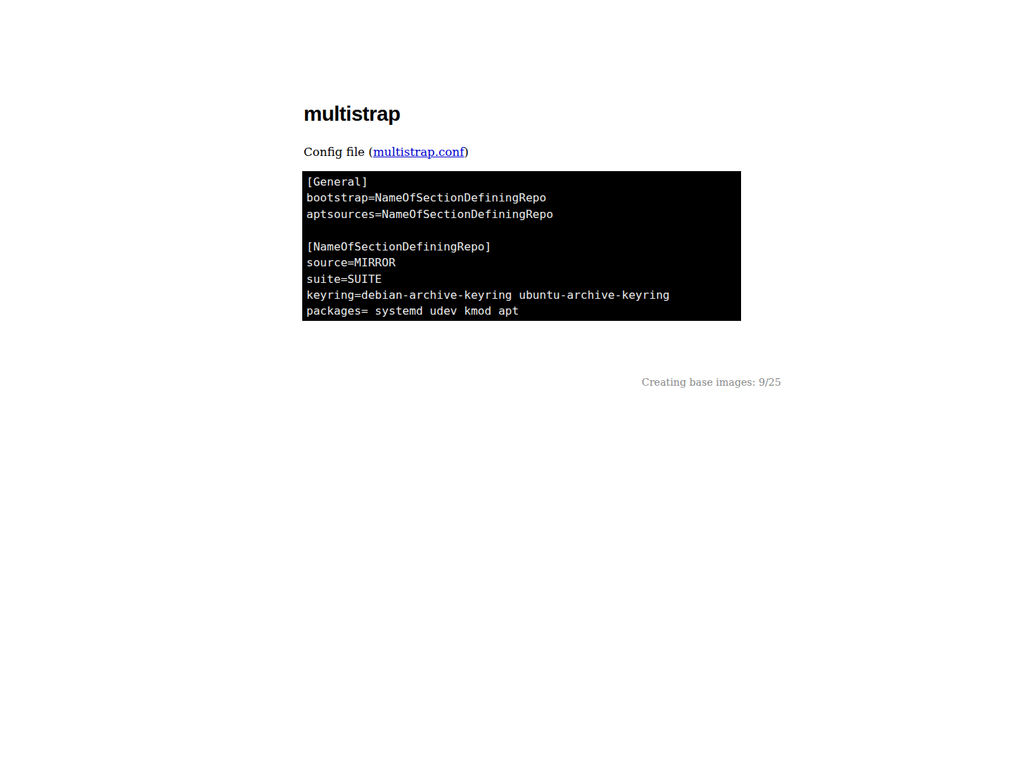multistrap
Config file (multistrap.conf)
[General]
bootstrap=NameOfSectionDefiningRepo
aptsources=NameOfSectionDefiningRepo

[NameOfSectionDefiningRepo]
source=MIRROR
suite=SUITE
keyring=debian-archive-keyring ubuntu-archive-keyring
packages= systemd udev kmod apt
Creating base images: 9/25